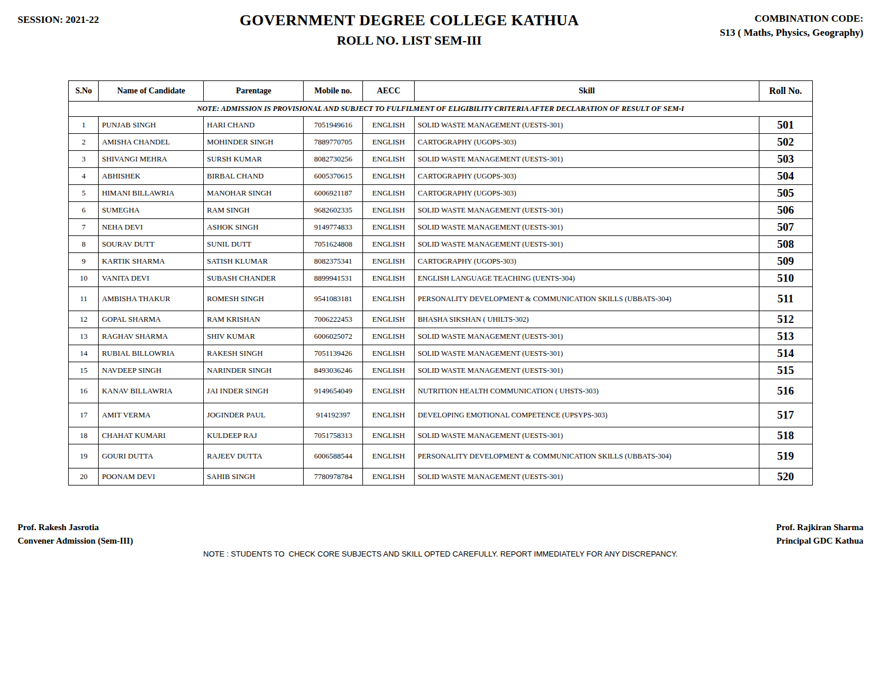SESSION: 2021-22
GOVERNMENT DEGREE COLLEGE KATHUA
ROLL NO. LIST SEM-III
COMBINATION CODE:
S13 ( Maths, Physics, Geography)
| NOTE: ADMISSION IS PROVISIONAL AND SUBJECT TO FULFILMENT OF ELIGIBILITY CRITERIA AFTER DECLARATION OF RESULT OF SEM-I |
| S.No | Name of Candidate | Parentage | Mobile no. | AECC | Skill | Roll No. |
| 1 | PUNJAB SINGH | HARI CHAND | 7051949616 | ENGLISH | SOLID WASTE MANAGEMENT (UESTS-301) | 501 |
| 2 | AMISHA CHANDEL | MOHINDER SINGH | 7889770705 | ENGLISH | CARTOGRAPHY (UGOPS-303) | 502 |
| 3 | SHIVANGI MEHRA | SURSH KUMAR | 8082730256 | ENGLISH | SOLID WASTE MANAGEMENT (UESTS-301) | 503 |
| 4 | ABHISHEK | BIRBAL CHAND | 6005370615 | ENGLISH | CARTOGRAPHY (UGOPS-303) | 504 |
| 5 | HIMANI BILLAWRIA | MANOHAR SINGH | 6006921187 | ENGLISH | CARTOGRAPHY (UGOPS-303) | 505 |
| 6 | SUMEGHA | RAM SINGH | 9682602335 | ENGLISH | SOLID WASTE MANAGEMENT (UESTS-301) | 506 |
| 7 | NEHA DEVI | ASHOK SINGH | 9149774833 | ENGLISH | SOLID WASTE MANAGEMENT (UESTS-301) | 507 |
| 8 | SOURAV DUTT | SUNIL DUTT | 7051624808 | ENGLISH | SOLID WASTE MANAGEMENT (UESTS-301) | 508 |
| 9 | KARTIK SHARMA | SATISH KLUMAR | 8082375341 | ENGLISH | CARTOGRAPHY (UGOPS-303) | 509 |
| 10 | VANITA DEVI | SUBASH CHANDER | 8899941531 | ENGLISH | ENGLISH LANGUAGE TEACHING (UENTS-304) | 510 |
| 11 | AMBISHA THAKUR | ROMESH SINGH | 9541083181 | ENGLISH | PERSONALITY DEVELOPMENT & COMMUNICATION SKILLS (UBBATS-304) | 511 |
| 12 | GOPAL SHARMA | RAM KRISHAN | 7006222453 | ENGLISH | BHASHA SIKSHAN ( UHILTS-302) | 512 |
| 13 | RAGHAV SHARMA | SHIV KUMAR | 6006025072 | ENGLISH | SOLID WASTE MANAGEMENT (UESTS-301) | 513 |
| 14 | RUBIAL BILLOWRIA | RAKESH SINGH | 7051139426 | ENGLISH | SOLID WASTE MANAGEMENT (UESTS-301) | 514 |
| 15 | NAVDEEP SINGH | NARINDER SINGH | 8493036246 | ENGLISH | SOLID WASTE MANAGEMENT (UESTS-301) | 515 |
| 16 | KANAV BILLAWRIA | JAI INDER SINGH | 9149654049 | ENGLISH | NUTRITION HEALTH COMMUNICATION ( UHSTS-303) | 516 |
| 17 | AMIT VERMA | JOGINDER PAUL | 914192397 | ENGLISH | DEVELOPING EMOTIONAL COMPETENCE (UPSYPS-303) | 517 |
| 18 | CHAHAT KUMARI | KULDEEP RAJ | 7051758313 | ENGLISH | SOLID WASTE MANAGEMENT (UESTS-301) | 518 |
| 19 | GOURI DUTTA | RAJEEV DUTTA | 6006588544 | ENGLISH | PERSONALITY DEVELOPMENT & COMMUNICATION SKILLS (UBBATS-304) | 519 |
| 20 | POONAM DEVI | SAHIB SINGH | 7780978784 | ENGLISH | SOLID WASTE MANAGEMENT (UESTS-301) | 520 |
Prof. Rakesh Jasrotia
Convener Admission (Sem-III)
Prof. Rajkiran Sharma
Principal GDC Kathua
NOTE : STUDENTS TO CHECK CORE SUBJECTS AND SKILL OPTED CAREFULLY. REPORT IMMEDIATELY FOR ANY DISCREPANCY.